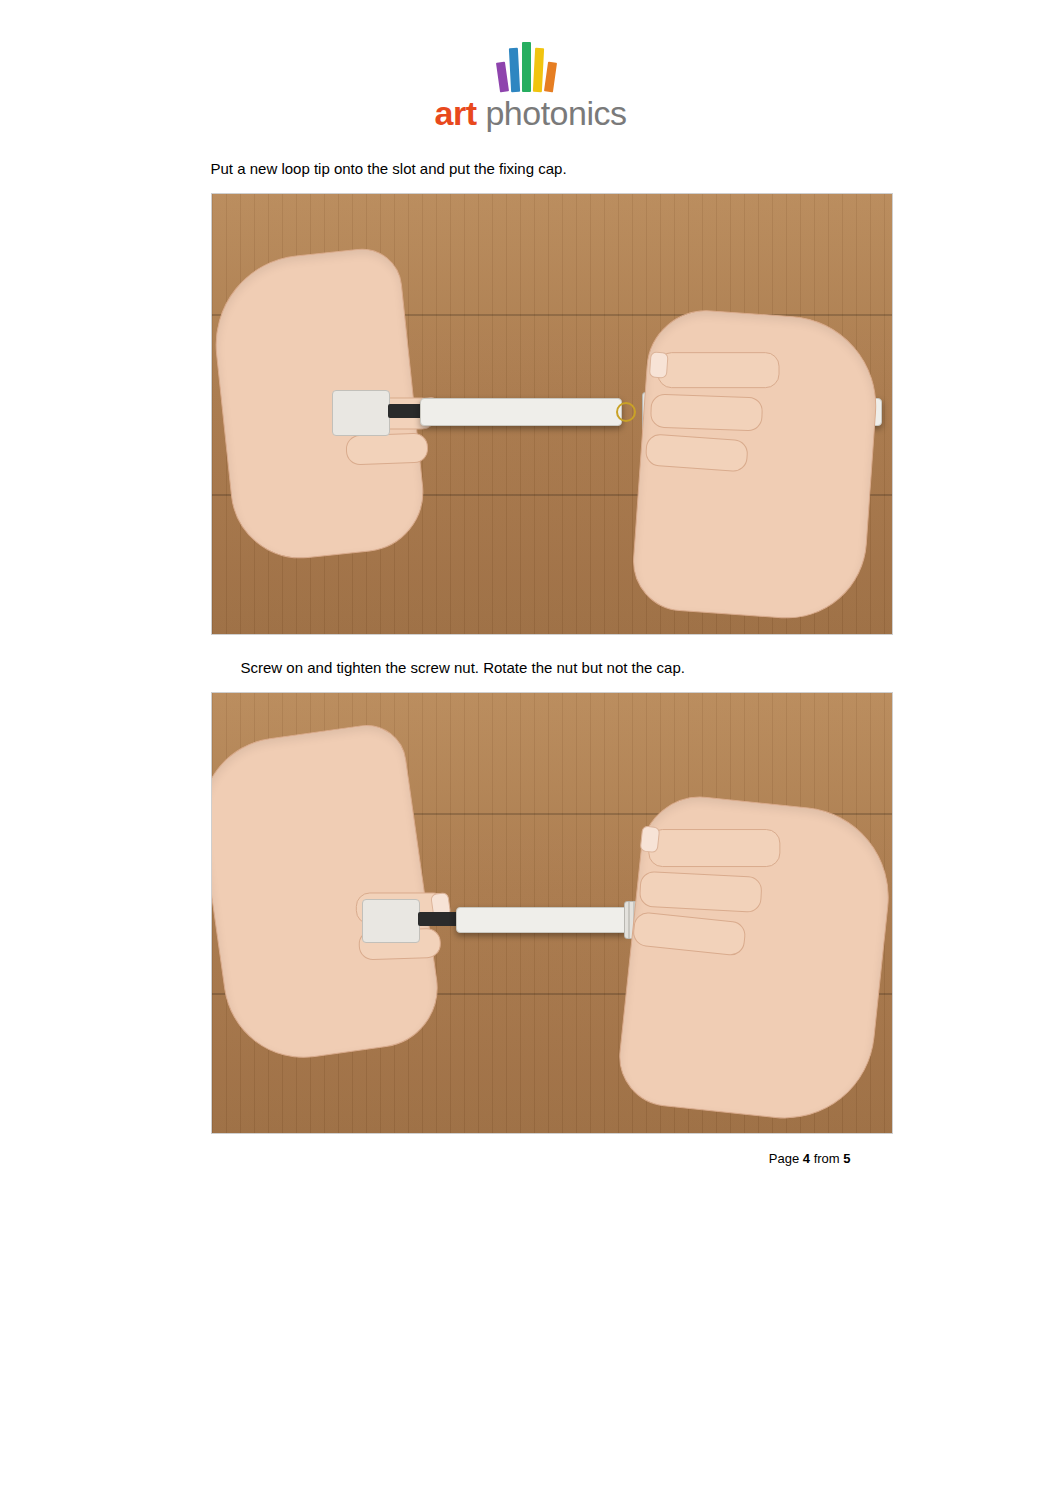art photonics
Put a new loop tip onto the slot and put the fixing cap.
Screw on and tighten the screw nut. Rotate the nut but not the cap.
Page 4 from 5